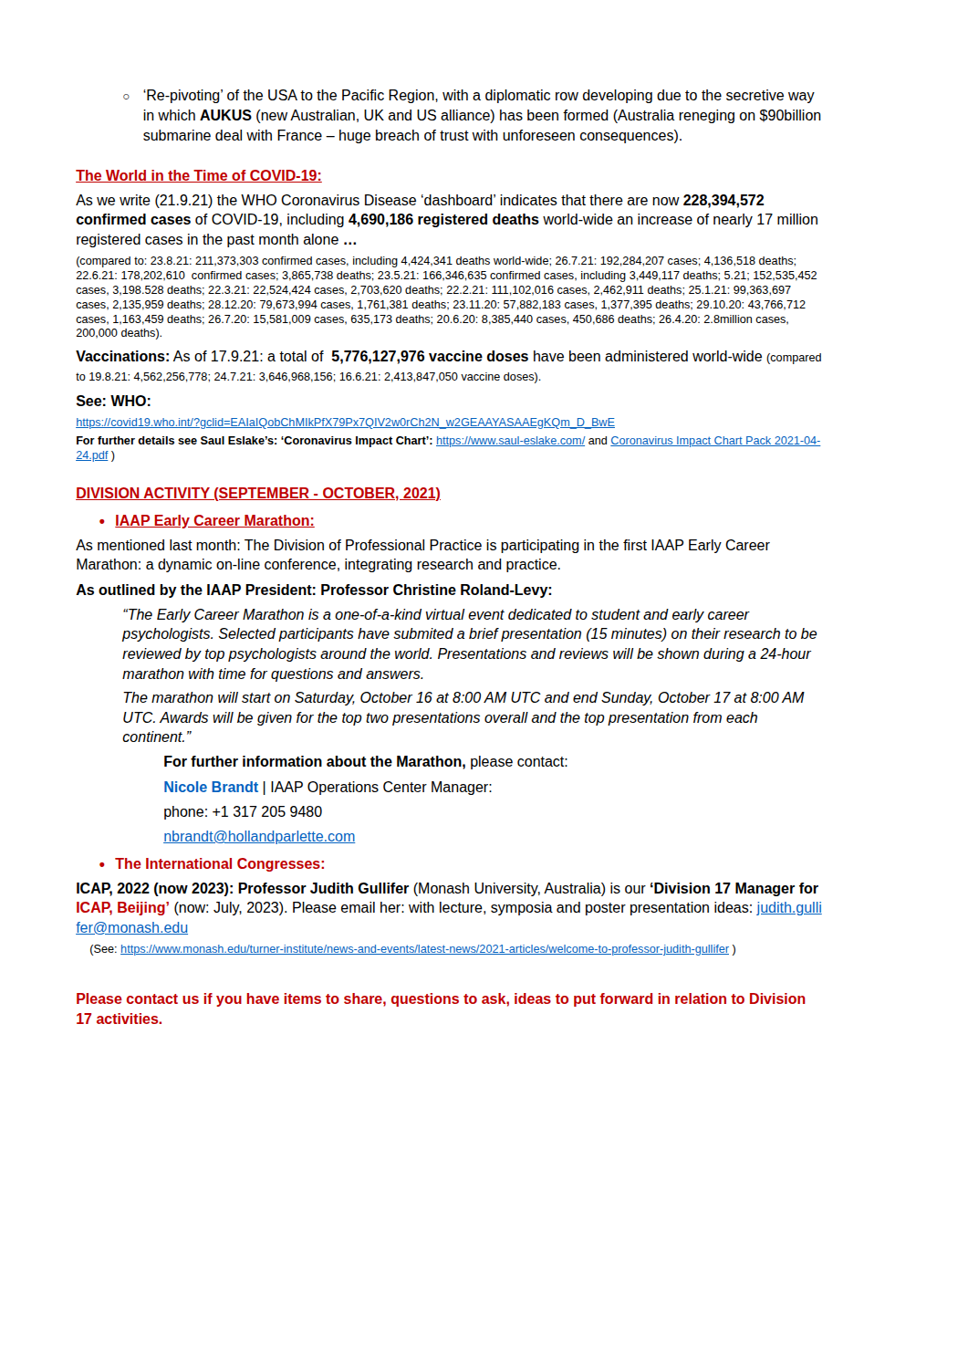‘Re-pivoting’ of the USA to the Pacific Region, with a diplomatic row developing due to the secretive way in which AUKUS (new Australian, UK and US alliance) has been formed (Australia reneging on $90billion submarine deal with France – huge breach of trust with unforeseen consequences).
The World in the Time of COVID-19:
As we write (21.9.21) the WHO Coronavirus Disease ‘dashboard’ indicates that there are now 228,394,572 confirmed cases of COVID-19, including 4,690,186 registered deaths world-wide an increase of nearly 17 million registered cases in the past month alone …
(compared to: 23.8.21: 211,373,303 confirmed cases, including 4,424,341 deaths world-wide; 26.7.21: 192,284,207 cases; 4,136,518 deaths; 22.6.21: 178,202,610 confirmed cases; 3,865,738 deaths; 23.5.21: 166,346,635 confirmed cases, including 3,449,117 deaths; 5.21; 152,535,452 cases, 3,198.528 deaths; 22.3.21: 22,524,424 cases, 2,703,620 deaths; 22.2.21: 111,102,016 cases, 2,462,911 deaths; 25.1.21: 99,363,697 cases, 2,135,959 deaths; 28.12.20: 79,673,994 cases, 1,761,381 deaths; 23.11.20: 57,882,183 cases, 1,377,395 deaths; 29.10.20: 43,766,712 cases, 1,163,459 deaths; 26.7.20: 15,581,009 cases, 635,173 deaths; 20.6.20: 8,385,440 cases, 450,686 deaths; 26.4.20: 2.8million cases, 200,000 deaths).
Vaccinations: As of 17.9.21: a total of 5,776,127,976 vaccine doses have been administered world-wide (compared to 19.8.21: 4,562,256,778; 24.7.21: 3,646,968,156; 16.6.21: 2,413,847,050 vaccine doses).
See: WHO:
https://covid19.who.int/?gclid=EAIaIQobChMIkPfX79Px7QIV2w0rCh2N_w2GEAAYASAAEgKQm_D_BwE
For further details see Saul Eslake’s: ‘Coronavirus Impact Chart’: https://www.saul-eslake.com/ and Coronavirus Impact Chart Pack 2021-04-24.pdf )
DIVISION ACTIVITY (SEPTEMBER - OCTOBER, 2021)
IAAP Early Career Marathon:
As mentioned last month: The Division of Professional Practice is participating in the first IAAP Early Career Marathon: a dynamic on-line conference, integrating research and practice.
As outlined by the IAAP President: Professor Christine Roland-Levy:
“The Early Career Marathon is a one-of-a-kind virtual event dedicated to student and early career psychologists. Selected participants have submited a brief presentation (15 minutes) on their research to be reviewed by top psychologists around the world. Presentations and reviews will be shown during a 24-hour marathon with time for questions and answers.
The marathon will start on Saturday, October 16 at 8:00 AM UTC and end Sunday, October 17 at 8:00 AM UTC. Awards will be given for the top two presentations overall and the top presentation from each continent.”
For further information about the Marathon, please contact:
Nicole Brandt | IAAP Operations Center Manager:
phone: +1 317 205 9480
nbrandt@hollandparlette.com
The International Congresses:
ICAP, 2022 (now 2023): Professor Judith Gullifer (Monash University, Australia) is our ‘Division 17 Manager for ICAP, Beijing’ (now: July, 2023). Please email her: with lecture, symposia and poster presentation ideas: judith.gullifer@monash.edu
(See: https://www.monash.edu/turner-institute/news-and-events/latest-news/2021-articles/welcome-to-professor-judith-gullifer )
Please contact us if you have items to share, questions to ask, ideas to put forward in relation to Division 17 activities.